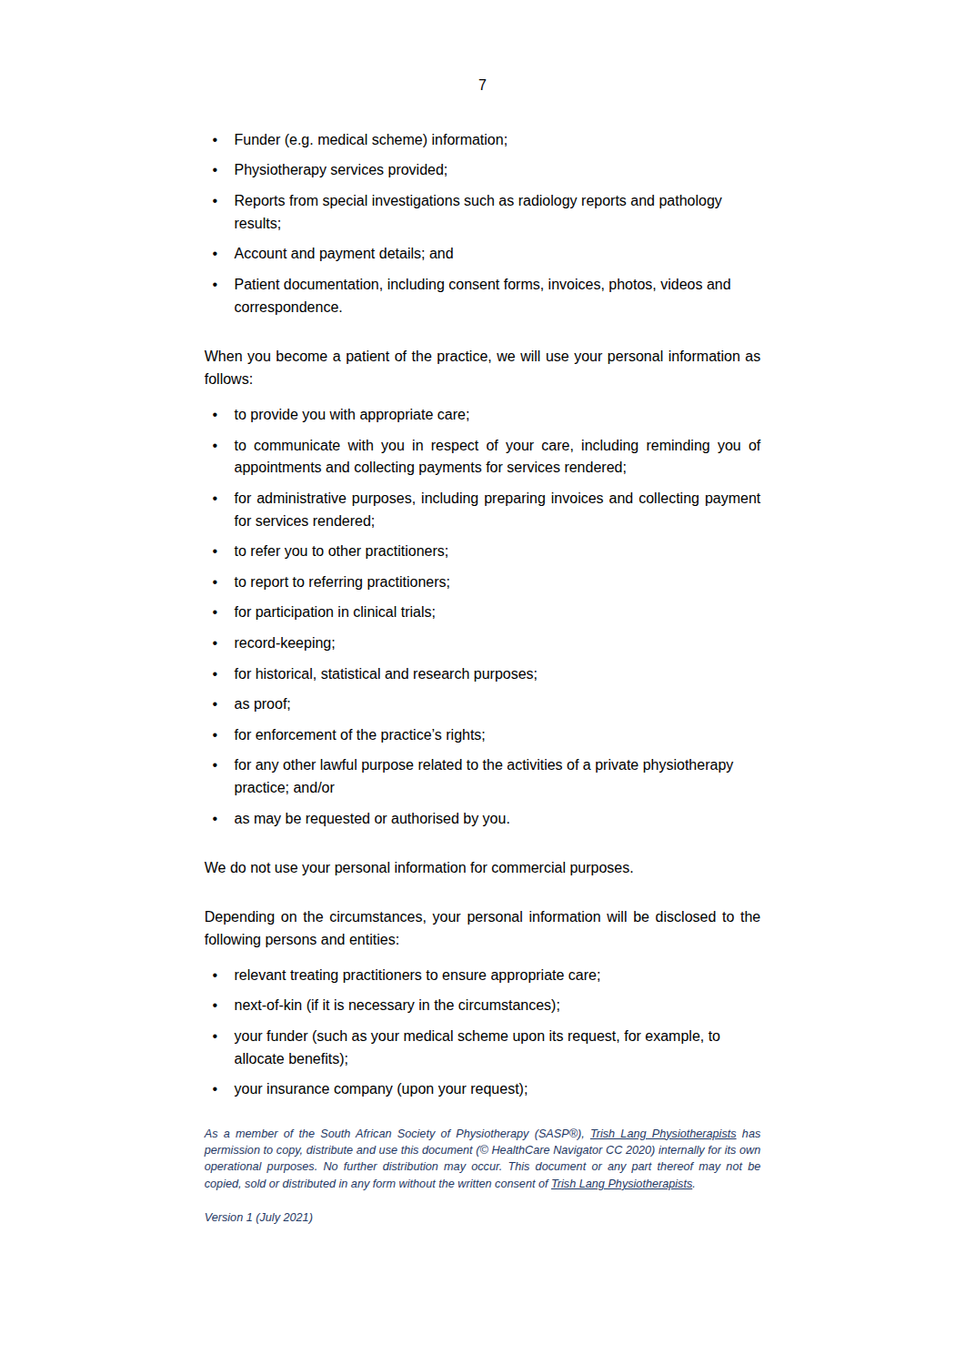7
Funder (e.g. medical scheme) information;
Physiotherapy services provided;
Reports from special investigations such as radiology reports and pathology results;
Account and payment details; and
Patient documentation, including consent forms, invoices, photos, videos and correspondence.
When you become a patient of the practice, we will use your personal information as follows:
to provide you with appropriate care;
to communicate with you in respect of your care, including reminding you of appointments and collecting payments for services rendered;
for administrative purposes, including preparing invoices and collecting payment for services rendered;
to refer you to other practitioners;
to report to referring practitioners;
for participation in clinical trials;
record-keeping;
for historical, statistical and research purposes;
as proof;
for enforcement of the practice’s rights;
for any other lawful purpose related to the activities of a private physiotherapy practice; and/or
as may be requested or authorised by you.
We do not use your personal information for commercial purposes.
Depending on the circumstances, your personal information will be disclosed to the following persons and entities:
relevant treating practitioners to ensure appropriate care;
next-of-kin (if it is necessary in the circumstances);
your funder (such as your medical scheme upon its request, for example, to allocate benefits);
your insurance company (upon your request);
As a member of the South African Society of Physiotherapy (SASP®), Trish Lang Physiotherapists has permission to copy, distribute and use this document (© HealthCare Navigator CC 2020) internally for its own operational purposes. No further distribution may occur. This document or any part thereof may not be copied, sold or distributed in any form without the written consent of Trish Lang Physiotherapists.
Version 1 (July 2021)